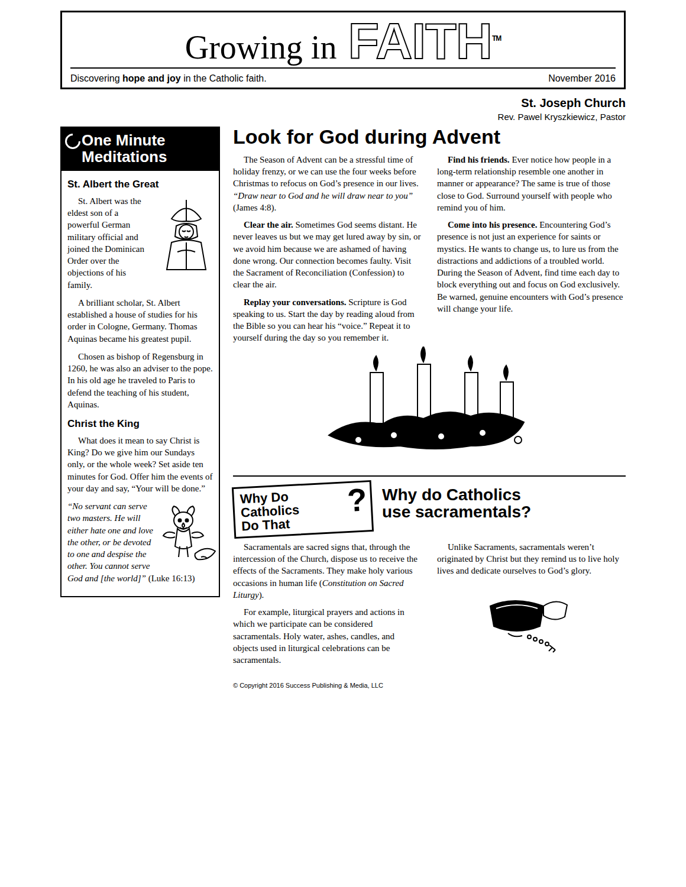Growing in FAITHTM
Discovering hope and joy in the Catholic faith.
November 2016
St. Joseph Church
Rev. Pawel Kryszkiewicz, Pastor
One Minute
Meditations
St. Albert the Great
St. Albert was the eldest son of a powerful German military official and joined the Dominican Order over the objections of his family.
A brilliant scholar, St. Albert established a house of studies for his order in Cologne, Germany. Thomas Aquinas became his greatest pupil.
Chosen as bishop of Regensburg in 1260, he was also an adviser to the pope. In his old age he traveled to Paris to defend the teaching of his student, Aquinas.
Christ the King
What does it mean to say Christ is King? Do we give him our Sundays only, or the whole week? Set aside ten minutes for God. Offer him the events of your day and say, “Your will be done.”
“No servant can serve two masters. He will either hate one and love the other, or be devoted to one and despise the other. You cannot serve God and [the world]” (Luke 16:13)
Look for God during Advent
The Season of Advent can be a stressful time of holiday frenzy, or we can use the four weeks before Christmas to refocus on God’s presence in our lives. “Draw near to God and he will draw near to you” (James 4:8).
Clear the air. Sometimes God seems distant. He never leaves us but we may get lured away by sin, or we avoid him because we are ashamed of having done wrong. Our connection becomes faulty. Visit the Sacrament of Reconciliation (Confession) to clear the air.
Replay your conversations. Scripture is God speaking to us. Start the day by reading aloud from the Bible so you can hear his “voice.” Repeat it to yourself during the day so you remember it.
Find his friends. Ever notice how people in a long-term relationship resemble one another in manner or appearance? The same is true of those close to God. Surround yourself with people who remind you of him.
Come into his presence. Encountering God’s presence is not just an experience for saints or mystics. He wants to change us, to lure us from the distractions and addictions of a troubled world. During the Season of Advent, find time each day to block everything out and focus on God exclusively. Be warned, genuine encounters with God’s presence will change your life.
? Why Do
Catholics
Do That
Why do Catholics
use sacramentals?
Sacramentals are sacred signs that, through the intercession of the Church, dispose us to receive the effects of the Sacraments. They make holy various occasions in human life (Constitution on Sacred Liturgy).
For example, liturgical prayers and actions in which we participate can be considered sacramentals. Holy water, ashes, candles, and objects used in liturgical celebrations can be sacramentals.
Unlike Sacraments, sacramentals weren’t originated by Christ but they remind us to live holy lives and dedicate ourselves to God’s glory.
© Copyright 2016 Success Publishing & Media, LLC